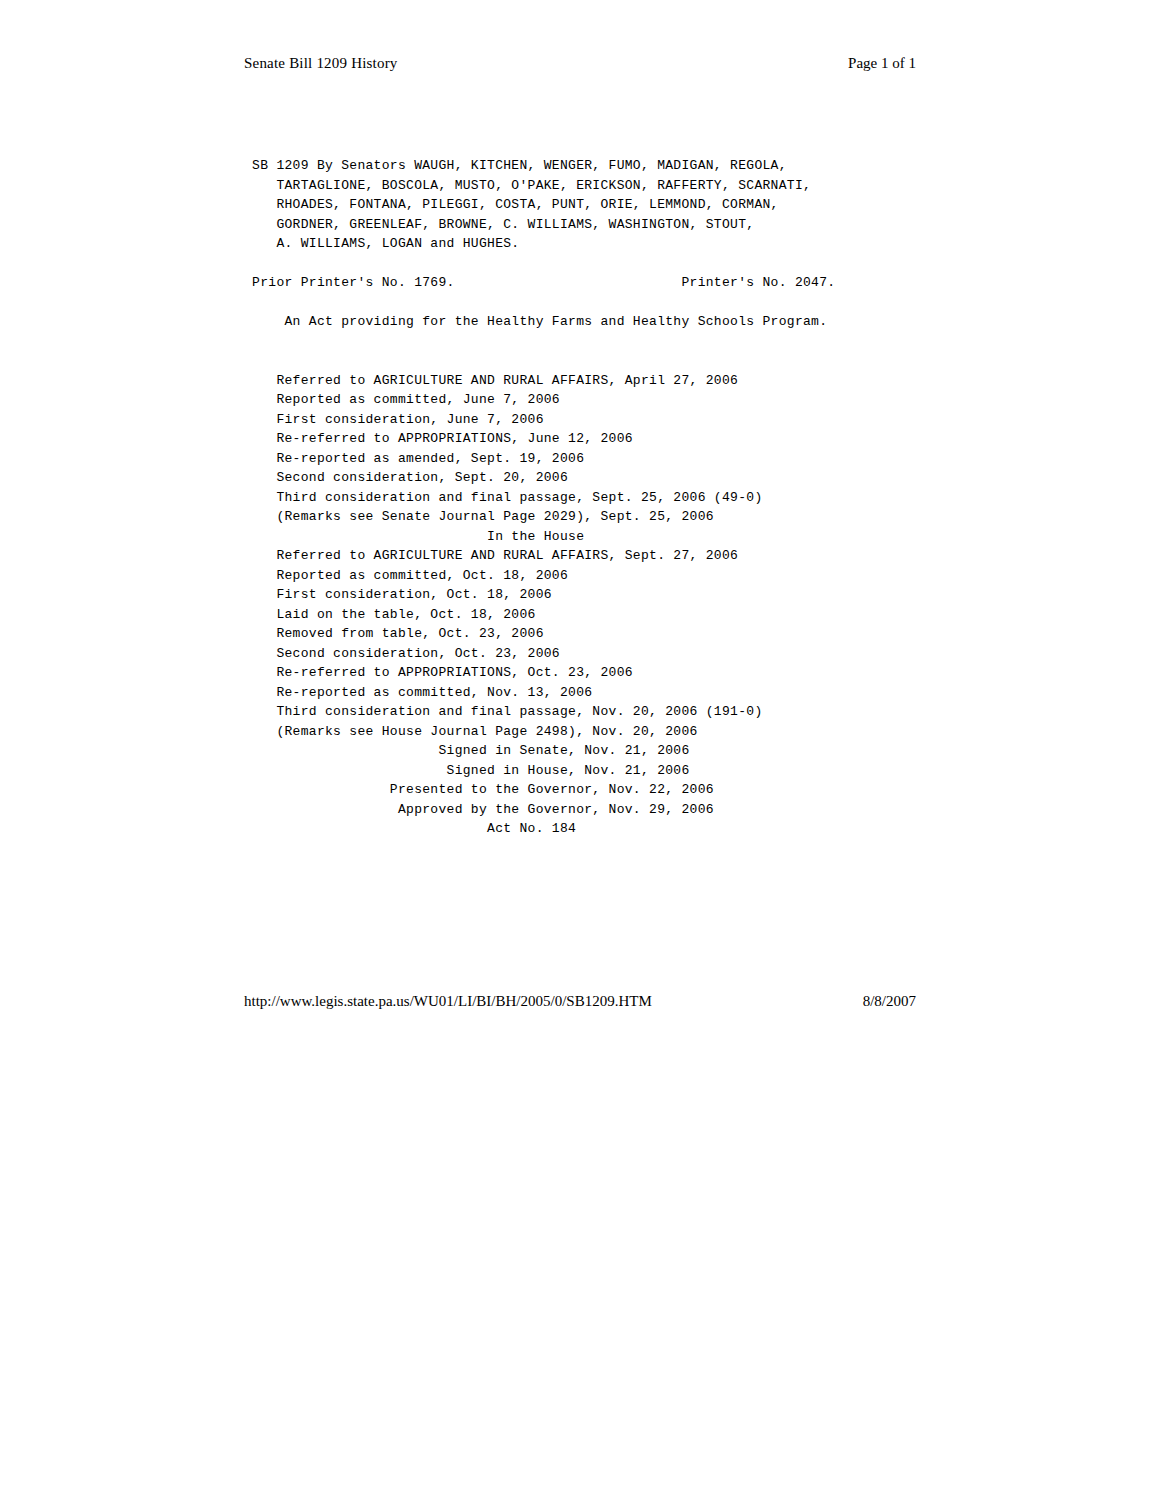Senate Bill 1209 History
Page 1 of 1
 SB 1209 By Senators WAUGH, KITCHEN, WENGER, FUMO, MADIGAN, REGOLA,
    TARTAGLIONE, BOSCOLA, MUSTO, O'PAKE, ERICKSON, RAFFERTY, SCARNATI,
    RHOADES, FONTANA, PILEGGI, COSTA, PUNT, ORIE, LEMMOND, CORMAN,
    GORDNER, GREENLEAF, BROWNE, C. WILLIAMS, WASHINGTON, STOUT,
    A. WILLIAMS, LOGAN and HUGHES.

 Prior Printer's No. 1769.                            Printer's No. 2047.

     An Act providing for the Healthy Farms and Healthy Schools Program.


    Referred to AGRICULTURE AND RURAL AFFAIRS, April 27, 2006
    Reported as committed, June 7, 2006
    First consideration, June 7, 2006
    Re-referred to APPROPRIATIONS, June 12, 2006
    Re-reported as amended, Sept. 19, 2006
    Second consideration, Sept. 20, 2006
    Third consideration and final passage, Sept. 25, 2006 (49-0)
    (Remarks see Senate Journal Page 2029), Sept. 25, 2006
                              In the House
    Referred to AGRICULTURE AND RURAL AFFAIRS, Sept. 27, 2006
    Reported as committed, Oct. 18, 2006
    First consideration, Oct. 18, 2006
    Laid on the table, Oct. 18, 2006
    Removed from table, Oct. 23, 2006
    Second consideration, Oct. 23, 2006
    Re-referred to APPROPRIATIONS, Oct. 23, 2006
    Re-reported as committed, Nov. 13, 2006
    Third consideration and final passage, Nov. 20, 2006 (191-0)
    (Remarks see House Journal Page 2498), Nov. 20, 2006
                        Signed in Senate, Nov. 21, 2006
                         Signed in House, Nov. 21, 2006
                  Presented to the Governor, Nov. 22, 2006
                   Approved by the Governor, Nov. 29, 2006
                              Act No. 184
http://www.legis.state.pa.us/WU01/LI/BI/BH/2005/0/SB1209.HTM
8/8/2007